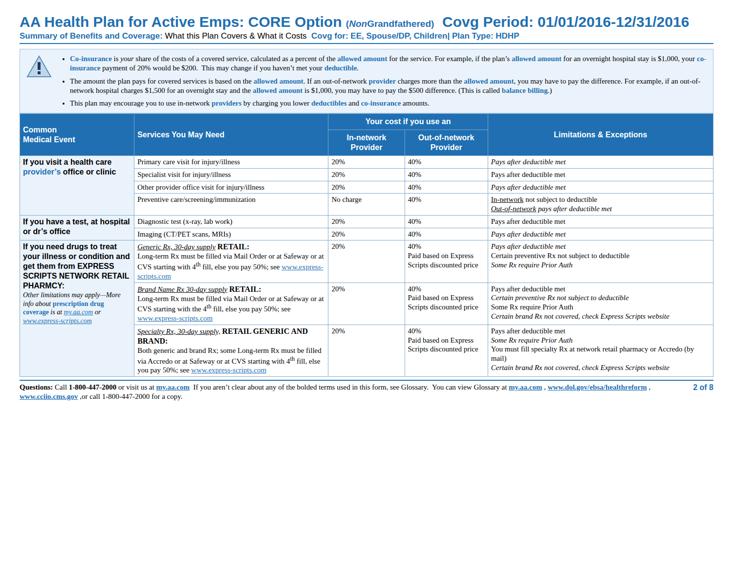AA Health Plan for Active Emps: CORE Option (Non Grandfathered) Covg Period: 01/01/2016-12/31/2016
Summary of Benefits and Coverage: What this Plan Covers & What it Costs Covg for: EE, Spouse/DP, Children| Plan Type: HDHP
Co-insurance is your share of the costs of a covered service, calculated as a percent of the allowed amount for the service. For example, if the plan’s allowed amount for an overnight hospital stay is $1,000, your co-insurance payment of 20% would be $200. This may change if you haven’t met your deductible.
The amount the plan pays for covered services is based on the allowed amount. If an out-of-network provider charges more than the allowed amount, you may have to pay the difference. For example, if an out-of-network hospital charges $1,500 for an overnight stay and the allowed amount is $1,000, you may have to pay the $500 difference. (This is called balance billing.)
This plan may encourage you to use in-network providers by charging you lower deductibles and co-insurance amounts.
| Common Medical Event | Services You May Need | Your cost if you use an | Limitations & Exceptions |
| --- | --- | --- | --- |
| In-network Provider | Out-of-network Provider |
| If you visit a health care provider’s office or clinic | Primary care visit for injury/illness | 20% | 40% | Pays after deductible met |
| Specialist visit for injury/illness | 20% | 40% | Pays after deductible met |
| Other provider office visit for injury/illness | 20% | 40% | Pays after deductible met |
| Preventive care/screening/immunization | No charge | 40% | In-network not subject to deductible Out-of-network pays after deductible met |
| If you have a test, at hospital or dr’s office | Diagnostic test (x-ray, lab work) | 20% | 40% | Pays after deductible met |
| Imaging (CT/PET scans, MRIs) | 20% | 40% | Pays after deductible met |
| If you need drugs to treat your illness or condition and get them from EXPRESS SCRIPTS NETWORK RETAIL PHARMCY: Other limitations may apply —More info about prescription drug coverage is at my.aa.com or www.express-scripts.com | Generic Rx, 30-day supply RETAIL: Long-term Rx must be filled via Mail Order or at Safeway or at CVS starting with 4 th fill, else you pay 50%; see www.express-scripts.com | 20% | 40% Paid based on Express Scripts discounted price | Pays after deductible met Certain preventive Rx not subject to deductible Some Rx require Prior Auth |
| Brand Name Rx 30-day supply RETAIL: Long-term Rx must be filled via Mail Order or at Safeway or at CVS starting with the 4 th fill, else you pay 50%; see www.express-scripts.com | 20% | 40% Paid based on Express Scripts discounted price | Pays after deductible met Certain preventive Rx not subject to deductible Some Rx require Prior Auth Certain brand Rx not covered, check Express Scripts website |
| Specialty Rx, 30-day supply, RETAIL GENERIC AND BRAND: Both generic and brand Rx; some Long-term Rx must be filled via Accredo or at Safeway or at CVS starting with 4 th fill, else you pay 50%; see www.express-scripts.com | 20% | 40% Paid based on Express Scripts discounted price | Pays after deductible met Some Rx require Prior Auth You must fill specialty Rx at network retail pharmacy or Accredo (by mail) Certain brand Rx not covered, check Express Scripts website |
2 of 8 Questions: Call 1-800-447-2000 or visit us at my.aa.com If you aren’t clear about any of the bolded terms used in this form, see Glossary. You can view Glossary at my.aa.com , www.dol.gov/ebsa/healthreform , www.cciio.cms.gov ,or call 1-800-447-2000 for a copy.